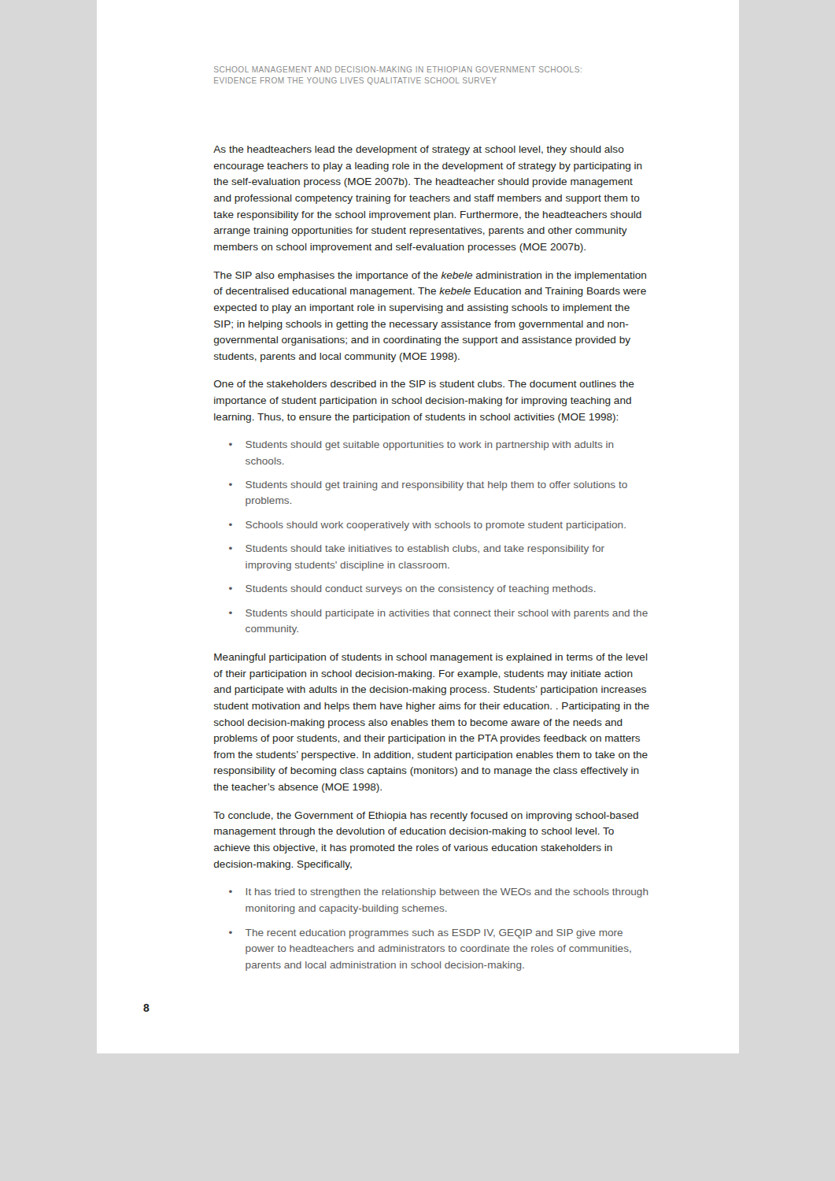School management and decision-making in Ethiopian government schools:
Evidence from the Young Lives qualitative school survey
As the headteachers lead the development of strategy at school level, they should also encourage teachers to play a leading role in the development of strategy by participating in the self-evaluation process (MOE 2007b). The headteacher should provide management and professional competency training for teachers and staff members and support them to take responsibility for the school improvement plan. Furthermore, the headteachers should arrange training opportunities for student representatives, parents and other community members on school improvement and self-evaluation processes (MOE 2007b).
The SIP also emphasises the importance of the kebele administration in the implementation of decentralised educational management. The kebele Education and Training Boards were expected to play an important role in supervising and assisting schools to implement the SIP; in helping schools in getting the necessary assistance from governmental and non-governmental organisations; and in coordinating the support and assistance provided by students, parents and local community (MOE 1998).
One of the stakeholders described in the SIP is student clubs. The document outlines the importance of student participation in school decision-making for improving teaching and learning. Thus, to ensure the participation of students in school activities (MOE 1998):
Students should get suitable opportunities to work in partnership with adults in schools.
Students should get training and responsibility that help them to offer solutions to problems.
Schools should work cooperatively with schools to promote student participation.
Students should take initiatives to establish clubs, and take responsibility for improving students' discipline in classroom.
Students should conduct surveys on the consistency of teaching methods.
Students should participate in activities that connect their school with parents and the community.
Meaningful participation of students in school management is explained in terms of the level of their participation in school decision-making. For example, students may initiate action and participate with adults in the decision-making process. Students’ participation increases student motivation and helps them have higher aims for their education. . Participating in the school decision-making process also enables them to become aware of the needs and problems of poor students, and their participation in the PTA provides feedback on matters from the students’ perspective. In addition, student participation enables them to take on the responsibility of becoming class captains (monitors) and to manage the class effectively in the teacher’s absence (MOE 1998).
To conclude, the Government of Ethiopia has recently focused on improving school-based management through the devolution of education decision-making to school level. To achieve this objective, it has promoted the roles of various education stakeholders in decision-making. Specifically,
It has tried to strengthen the relationship between the WEOs and the schools through monitoring and capacity-building schemes.
The recent education programmes such as ESDP IV, GEQIP and SIP give more power to headteachers and administrators to coordinate the roles of communities, parents and local administration in school decision-making.
8